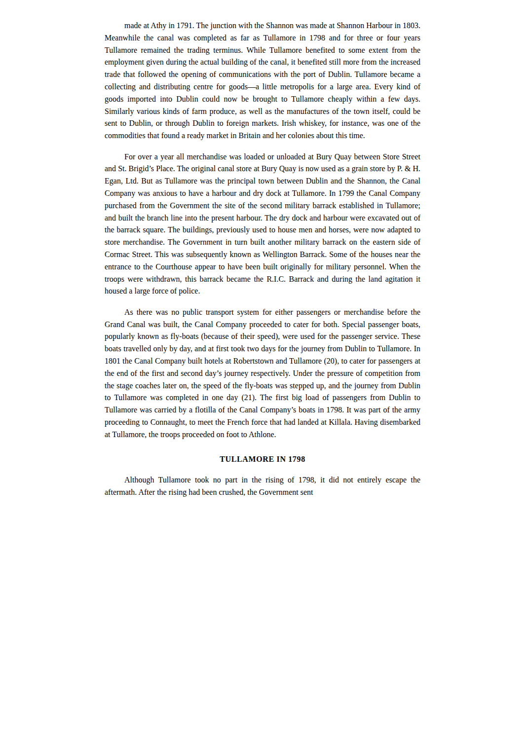made at Athy in 1791. The junction with the Shannon was made at Shannon Harbour in 1803. Meanwhile the canal was completed as far as Tullamore in 1798 and for three or four years Tullamore remained the trading terminus. While Tullamore benefited to some extent from the employment given during the actual building of the canal, it benefited still more from the increased trade that followed the opening of communications with the port of Dublin. Tullamore became a collecting and distributing centre for goods—a little metropolis for a large area. Every kind of goods imported into Dublin could now be brought to Tullamore cheaply within a few days. Similarly various kinds of farm produce, as well as the manufactures of the town itself, could be sent to Dublin, or through Dublin to foreign markets. Irish whiskey, for instance, was one of the commodities that found a ready market in Britain and her colonies about this time.
For over a year all merchandise was loaded or unloaded at Bury Quay between Store Street and St. Brigid’s Place. The original canal store at Bury Quay is now used as a grain store by P. & H. Egan, Ltd. But as Tullamore was the principal town between Dublin and the Shannon, the Canal Company was anxious to have a harbour and dry dock at Tullamore. In 1799 the Canal Company purchased from the Government the site of the second military barrack established in Tullamore; and built the branch line into the present harbour. The dry dock and harbour were excavated out of the barrack square. The buildings, previously used to house men and horses, were now adapted to store merchandise. The Government in turn built another military barrack on the eastern side of Cormac Street. This was subsequently known as Wellington Barrack. Some of the houses near the entrance to the Courthouse appear to have been built originally for military personnel. When the troops were withdrawn, this barrack became the R.I.C. Barrack and during the land agitation it housed a large force of police.
As there was no public transport system for either passengers or merchandise before the Grand Canal was built, the Canal Company proceeded to cater for both. Special passenger boats, popularly known as fly-boats (because of their speed), were used for the passenger service. These boats travelled only by day, and at first took two days for the journey from Dublin to Tullamore. In 1801 the Canal Company built hotels at Robertstown and Tullamore (20), to cater for passengers at the end of the first and second day’s journey respectively. Under the pressure of competition from the stage coaches later on, the speed of the fly-boats was stepped up, and the journey from Dublin to Tullamore was completed in one day (21). The first big load of passengers from Dublin to Tullamore was carried by a flotilla of the Canal Company’s boats in 1798. It was part of the army proceeding to Connaught, to meet the French force that had landed at Killala. Having disembarked at Tullamore, the troops proceeded on foot to Athlone.
TULLAMORE IN 1798
Although Tullamore took no part in the rising of 1798, it did not entirely escape the aftermath. After the rising had been crushed, the Government sent